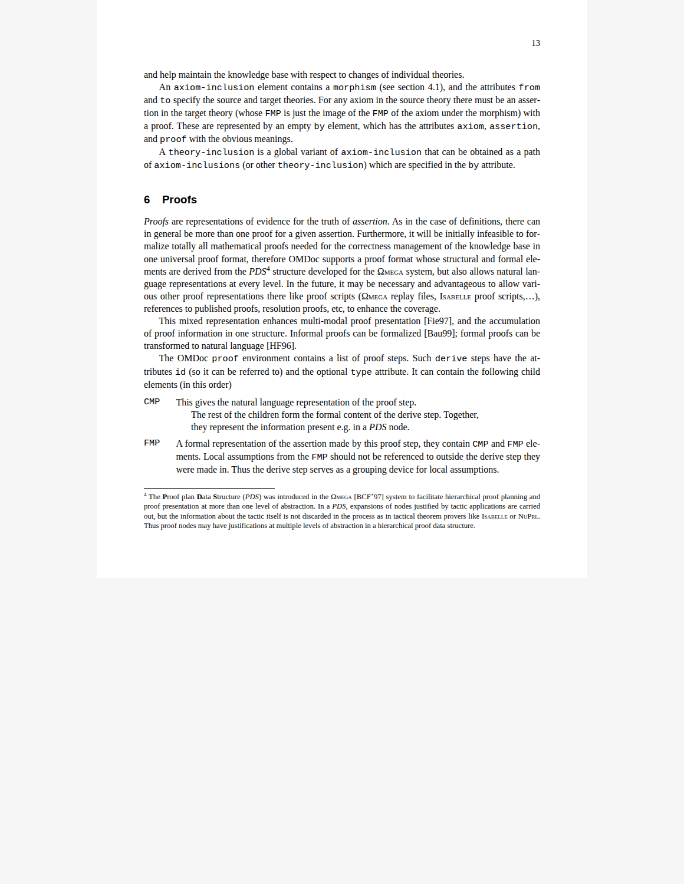13
and help maintain the knowledge base with respect to changes of individual theories.
An axiom-inclusion element contains a morphism (see section 4.1), and the attributes from and to specify the source and target theories. For any axiom in the source theory there must be an assertion in the target theory (whose FMP is just the image of the FMP of the axiom under the morphism) with a proof. These are represented by an empty by element, which has the attributes axiom, assertion, and proof with the obvious meanings.
A theory-inclusion is a global variant of axiom-inclusion that can be obtained as a path of axiom-inclusions (or other theory-inclusion) which are specified in the by attribute.
6 Proofs
Proofs are representations of evidence for the truth of assertion. As in the case of definitions, there can in general be more than one proof for a given assertion. Furthermore, it will be initially infeasible to formalize totally all mathematical proofs needed for the correctness management of the knowledge base in one universal proof format, therefore OMDoc supports a proof format whose structural and formal elements are derived from the PDS 4 structure developed for the Ωmega system, but also allows natural language representations at every level. In the future, it may be necessary and advantageous to allow various other proof representations there like proof scripts (Ωmega replay files, Isabelle proof scripts,…), references to published proofs, resolution proofs, etc, to enhance the coverage.
This mixed representation enhances multi-modal proof presentation [Fie97], and the accumulation of proof information in one structure. Informal proofs can be formalized [Bau99]; formal proofs can be transformed to natural language [HF96].
The OMDoc proof environment contains a list of proof steps. Such derive steps have the attributes id (so it can be referred to) and the optional type attribute. It can contain the following child elements (in this order)
CMP
This gives the natural language representation of the proof step.
The rest of the children form the formal content of the derive step. Together, they represent the information present e.g. in a PDS node.
FMP
A formal representation of the assertion made by this proof step, they contain CMP and FMP elements. Local assumptions from the FMP should not be referenced to outside the derive step they were made in. Thus the derive step serves as a grouping device for local assumptions.
4 The Proof plan Data Structure (PDS) was introduced in the Ωmega [BCF+97] system to facilitate hierarchical proof planning and proof presentation at more than one level of abstraction. In a PDS, expansions of nodes justified by tactic applications are carried out, but the information about the tactic itself is not discarded in the process as in tactical theorem provers like Isabelle or NuPrl. Thus proof nodes may have justifications at multiple levels of abstraction in a hierarchical proof data structure.